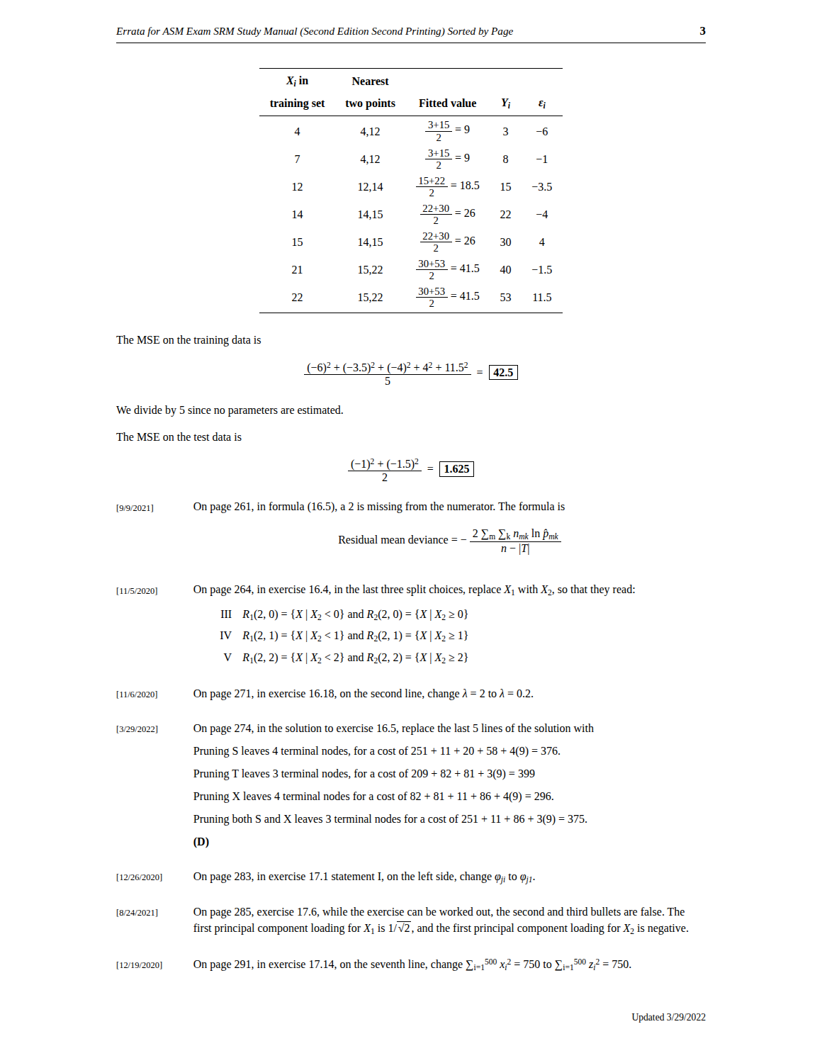Errata for ASM Exam SRM Study Manual (Second Edition Second Printing) Sorted by Page 3
| X i in | Nearest | | | |
| --- | --- | --- | --- | --- |
| training set | two points | Fitted value | Y i | ε i |
| 4 | 4,12 | 3+15 2 = 9 | 3 | −6 |
| 7 | 4,12 | 3+15 2 = 9 | 8 | −1 |
| 12 | 12,14 | 15+22 2 = 18.5 | 15 | −3.5 |
| 14 | 14,15 | 22+30 2 = 26 | 22 | −4 |
| 15 | 14,15 | 22+30 2 = 26 | 30 | 4 |
| 21 | 15,22 | 30+53 2 = 41.5 | 40 | −1.5 |
| 22 | 15,22 | 30+53 2 = 41.5 | 53 | 11.5 |
The MSE on the training data is
(−6)2 + (−3.5)2 + (−4)2 + 42 + 11.52 5 = 42.5
We divide by 5 since no parameters are estimated.
The MSE on the test data is
(−1)2 + (−1.5)2 2 = 1.625
[9/9/2021]
On page 261, in formula (16.5), a 2 is missing from the numerator. The formula is
Residual mean deviance = − 2 ∑m ∑k nmk ln p̂mk n − |T|
[11/5/2020]
On page 264, in exercise 16.4, in the last three split choices, replace X1 with X2, so that they read:
III R1(2, 0) = {X | X2 < 0} and R2(2, 0) = {X | X2 ≥ 0}
IV R1(2, 1) = {X | X2 < 1} and R2(2, 1) = {X | X2 ≥ 1}
V R1(2, 2) = {X | X2 < 2} and R2(2, 2) = {X | X2 ≥ 2}
[11/6/2020]
On page 271, in exercise 16.18, on the second line, change λ = 2 to λ = 0.2.
[3/29/2022]
On page 274, in the solution to exercise 16.5, replace the last 5 lines of the solution with
Pruning S leaves 4 terminal nodes, for a cost of 251 + 11 + 20 + 58 + 4(9) = 376.
Pruning T leaves 3 terminal nodes, for a cost of 209 + 82 + 81 + 3(9) = 399
Pruning X leaves 4 terminal nodes for a cost of 82 + 81 + 11 + 86 + 4(9) = 296.
Pruning both S and X leaves 3 terminal nodes for a cost of 251 + 11 + 86 + 3(9) = 375.
(D)
[12/26/2020]
On page 283, in exercise 17.1 statement I, on the left side, change φji to φj1.
[8/24/2021]
On page 285, exercise 17.6, while the exercise can be worked out, the second and third bullets are false. The first principal component loading for X1 is 1/√2, and the first principal component loading for X2 is negative.
[12/19/2020]
On page 291, in exercise 17.14, on the seventh line, change ∑i=1500 xi2 = 750 to ∑i=1500 zi2 = 750.
Updated 3/29/2022